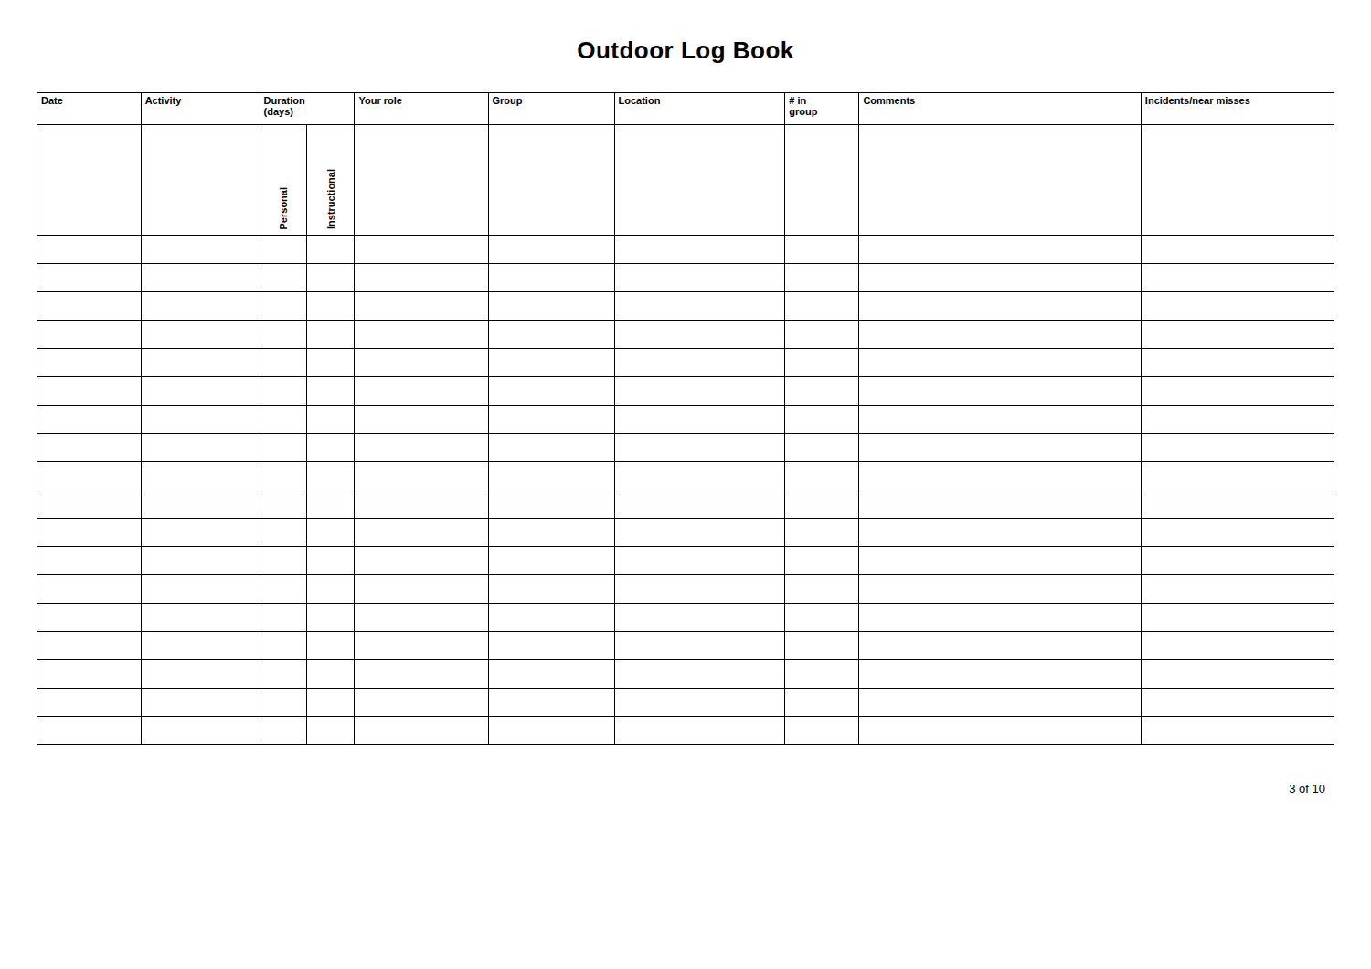Outdoor Log Book
| Date | Activity | Duration (days) | Your role | Group | Location | # in group | Comments | Incidents/near misses |
| --- | --- | --- | --- | --- | --- | --- | --- | --- |
| | | Personal | Instructional | | | | | | |
3 of 10